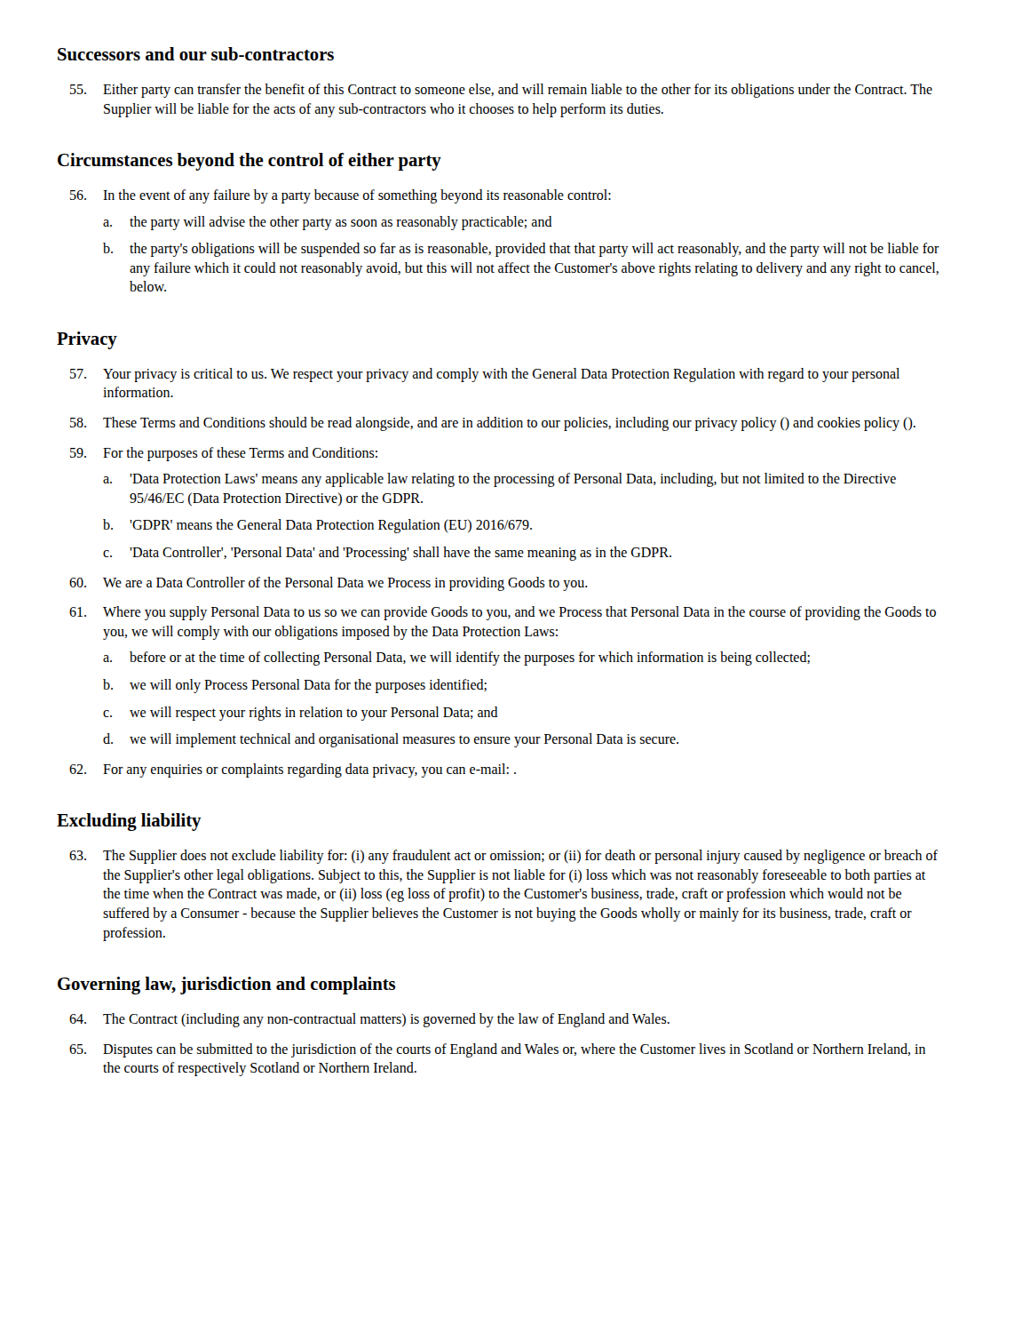Successors and our sub-contractors
55. Either party can transfer the benefit of this Contract to someone else, and will remain liable to the other for its obligations under the Contract. The Supplier will be liable for the acts of any sub-contractors who it chooses to help perform its duties.
Circumstances beyond the control of either party
56. In the event of any failure by a party because of something beyond its reasonable control:
a. the party will advise the other party as soon as reasonably practicable; and
b. the party's obligations will be suspended so far as is reasonable, provided that that party will act reasonably, and the party will not be liable for any failure which it could not reasonably avoid, but this will not affect the Customer's above rights relating to delivery and any right to cancel, below.
Privacy
57. Your privacy is critical to us. We respect your privacy and comply with the General Data Protection Regulation with regard to your personal information.
58. These Terms and Conditions should be read alongside, and are in addition to our policies, including our privacy policy () and cookies policy ().
59. For the purposes of these Terms and Conditions:
a.'Data Protection Laws' means any applicable law relating to the processing of Personal Data, including, but not limited to the Directive 95/46/EC (Data Protection Directive) or the GDPR.
b.'GDPR' means the General Data Protection Regulation (EU) 2016/679.
c.'Data Controller', 'Personal Data' and 'Processing' shall have the same meaning as in the GDPR.
60. We are a Data Controller of the Personal Data we Process in providing Goods to you.
61. Where you supply Personal Data to us so we can provide Goods to you, and we Process that Personal Data in the course of providing the Goods to you, we will comply with our obligations imposed by the Data Protection Laws:
a. before or at the time of collecting Personal Data, we will identify the purposes for which information is being collected;
b. we will only Process Personal Data for the purposes identified;
c. we will respect your rights in relation to your Personal Data; and
d. we will implement technical and organisational measures to ensure your Personal Data is secure.
62. For any enquiries or complaints regarding data privacy, you can e-mail: .
Excluding liability
63. The Supplier does not exclude liability for: (i) any fraudulent act or omission; or (ii) for death or personal injury caused by negligence or breach of the Supplier's other legal obligations. Subject to this, the Supplier is not liable for (i) loss which was not reasonably foreseeable to both parties at the time when the Contract was made, or (ii) loss (eg loss of profit) to the Customer's business, trade, craft or profession which would not be suffered by a Consumer - because the Supplier believes the Customer is not buying the Goods wholly or mainly for its business, trade, craft or profession.
Governing law, jurisdiction and complaints
64. The Contract (including any non-contractual matters) is governed by the law of England and Wales.
65. Disputes can be submitted to the jurisdiction of the courts of England and Wales or, where the Customer lives in Scotland or Northern Ireland, in the courts of respectively Scotland or Northern Ireland.